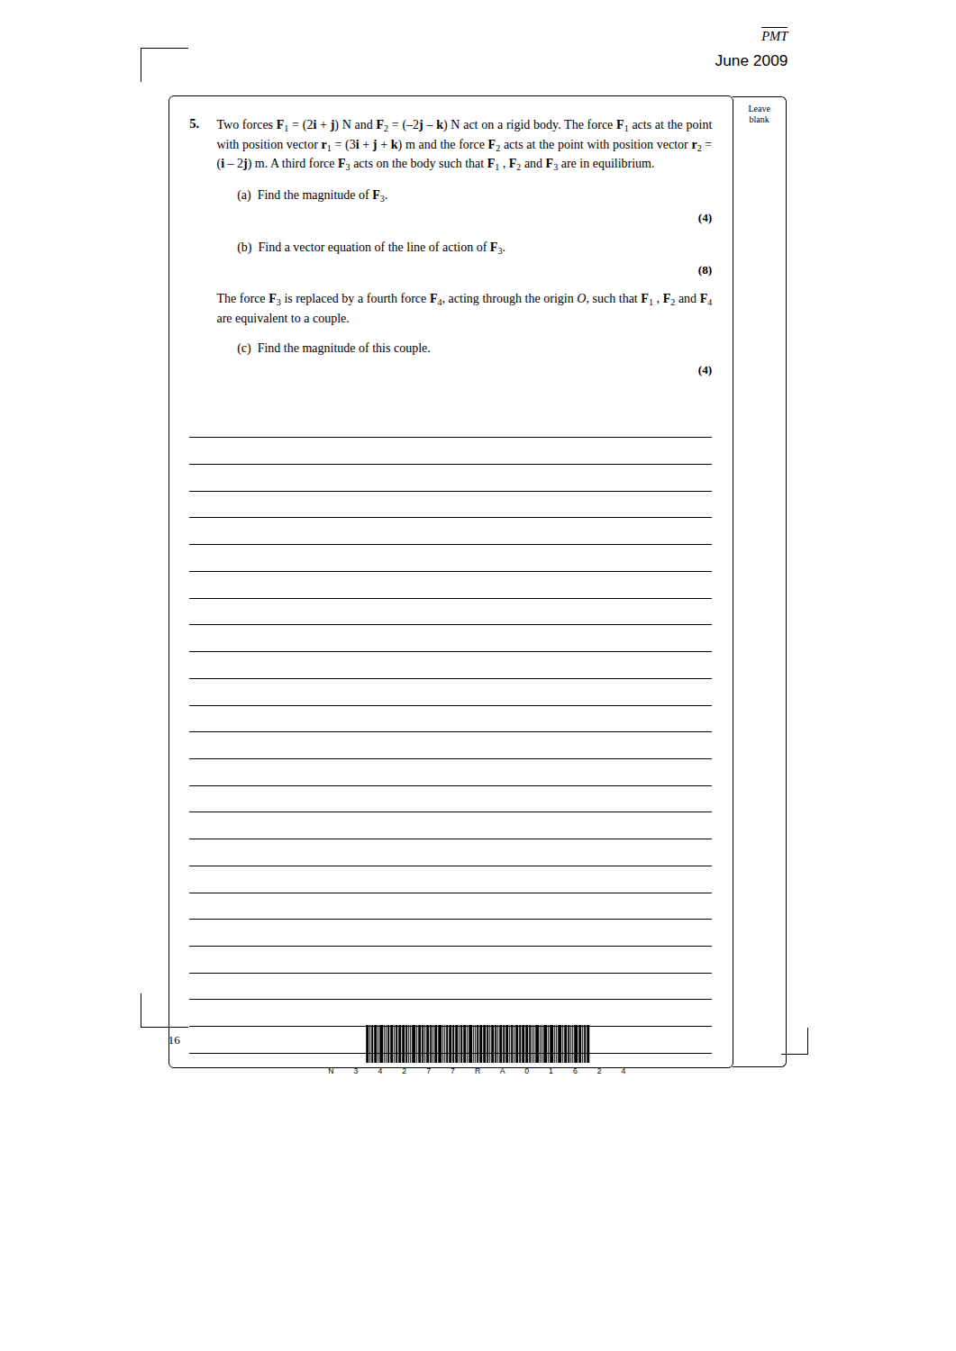PMT
June 2009
Leave
blank
5.
Two forces F 1 = (2i + j) N and F 2 = (–2j – k) N act on a rigid body. The force F 1 acts at the point with position vector r 1 = (3i + j + k) m and the force F 2 acts at the point with position vector r 2 = (i – 2j) m. A third force F 3 acts on the body such that F 1 , F 2 and F 3 are in equilibrium.
(a) Find the magnitude of F 3.
(4)
(b) Find a vector equation of the line of action of F 3.
(8)
The force F 3 is replaced by a fourth force F 4, acting through the origin O, such that F 1 , F 2 and F 4 are equivalent to a couple.
(c) Find the magnitude of this couple.
(4)
16
N 3 4 2 7 7 R A 0 1 6 2 4